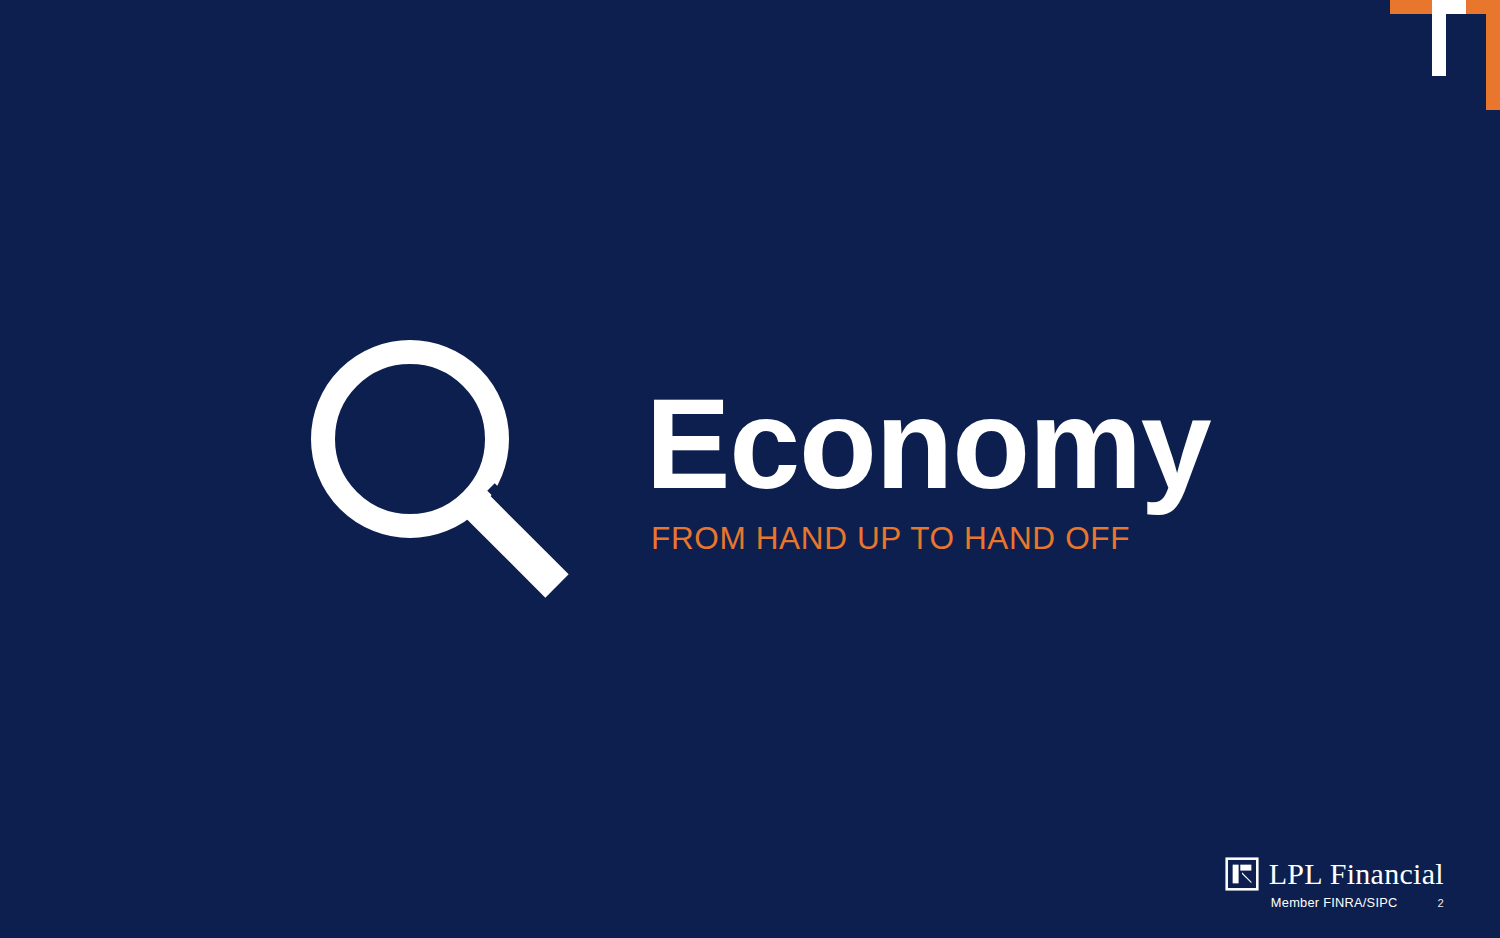Economy
From hand up to hand off
LPL Financial
Member FINRA/SIPC 2